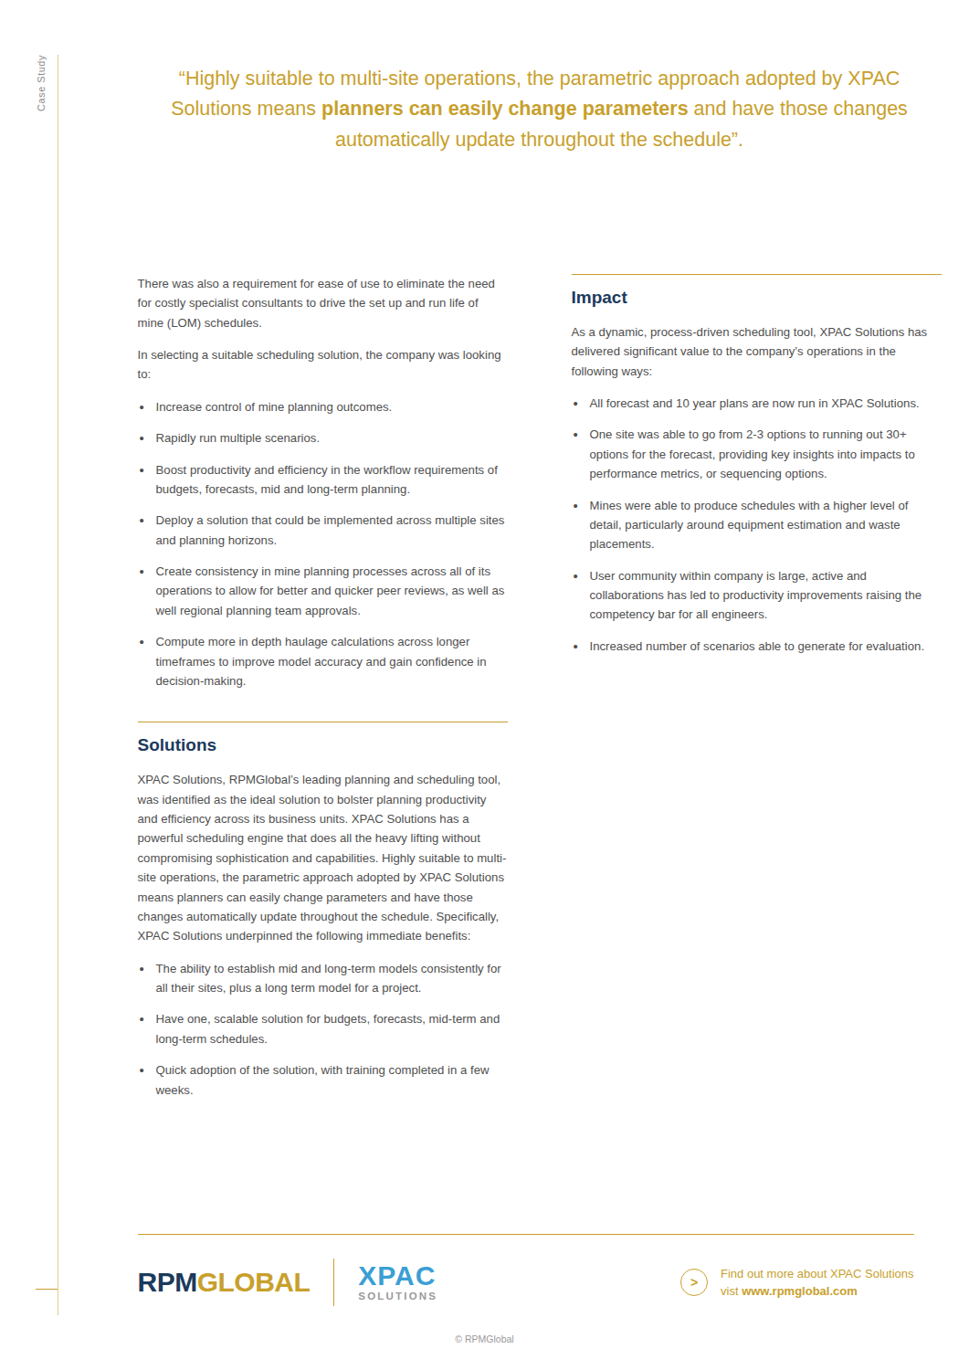Case Study
“Highly suitable to multi-site operations, the parametric approach adopted by XPAC Solutions means planners can easily change parameters and have those changes automatically update throughout the schedule”.
There was also a requirement for ease of use to eliminate the need for costly specialist consultants to drive the set up and run life of mine (LOM) schedules.
In selecting a suitable scheduling solution, the company was looking to:
Increase control of mine planning outcomes.
Rapidly run multiple scenarios.
Boost productivity and efficiency in the workflow requirements of budgets, forecasts, mid and long-term planning.
Deploy a solution that could be implemented across multiple sites and planning horizons.
Create consistency in mine planning processes across all of its operations to allow for better and quicker peer reviews, as well as well regional planning team approvals.
Compute more in depth haulage calculations across longer timeframes to improve model accuracy and gain confidence in decision-making.
Solutions
XPAC Solutions, RPMGlobal’s leading planning and scheduling tool, was identified as the ideal solution to bolster planning productivity and efficiency across its business units. XPAC Solutions has a powerful scheduling engine that does all the heavy lifting without compromising sophistication and capabilities. Highly suitable to multi-site operations, the parametric approach adopted by XPAC Solutions means planners can easily change parameters and have those changes automatically update throughout the schedule. Specifically, XPAC Solutions underpinned the following immediate benefits:
The ability to establish mid and long-term models consistently for all their sites, plus a long term model for a project.
Have one, scalable solution for budgets, forecasts, mid-term and long-term schedules.
Quick adoption of the solution, with training completed in a few weeks.
Impact
As a dynamic, process-driven scheduling tool, XPAC Solutions has delivered significant value to the company’s operations in the following ways:
All forecast and 10 year plans are now run in XPAC Solutions.
One site was able to go from 2-3 options to running out 30+ options for the forecast, providing key insights into impacts to performance metrics, or sequencing options.
Mines were able to produce schedules with a higher level of detail, particularly around equipment estimation and waste placements.
User community within company is large, active and collaborations has led to productivity improvements raising the competency bar for all engineers.
Increased number of scenarios able to generate for evaluation.
RPM GLOBAL
XPAC SOLUTIONS
>
Find out more about XPAC Solutions
vist www.rpmglobal.com
© RPMGlobal